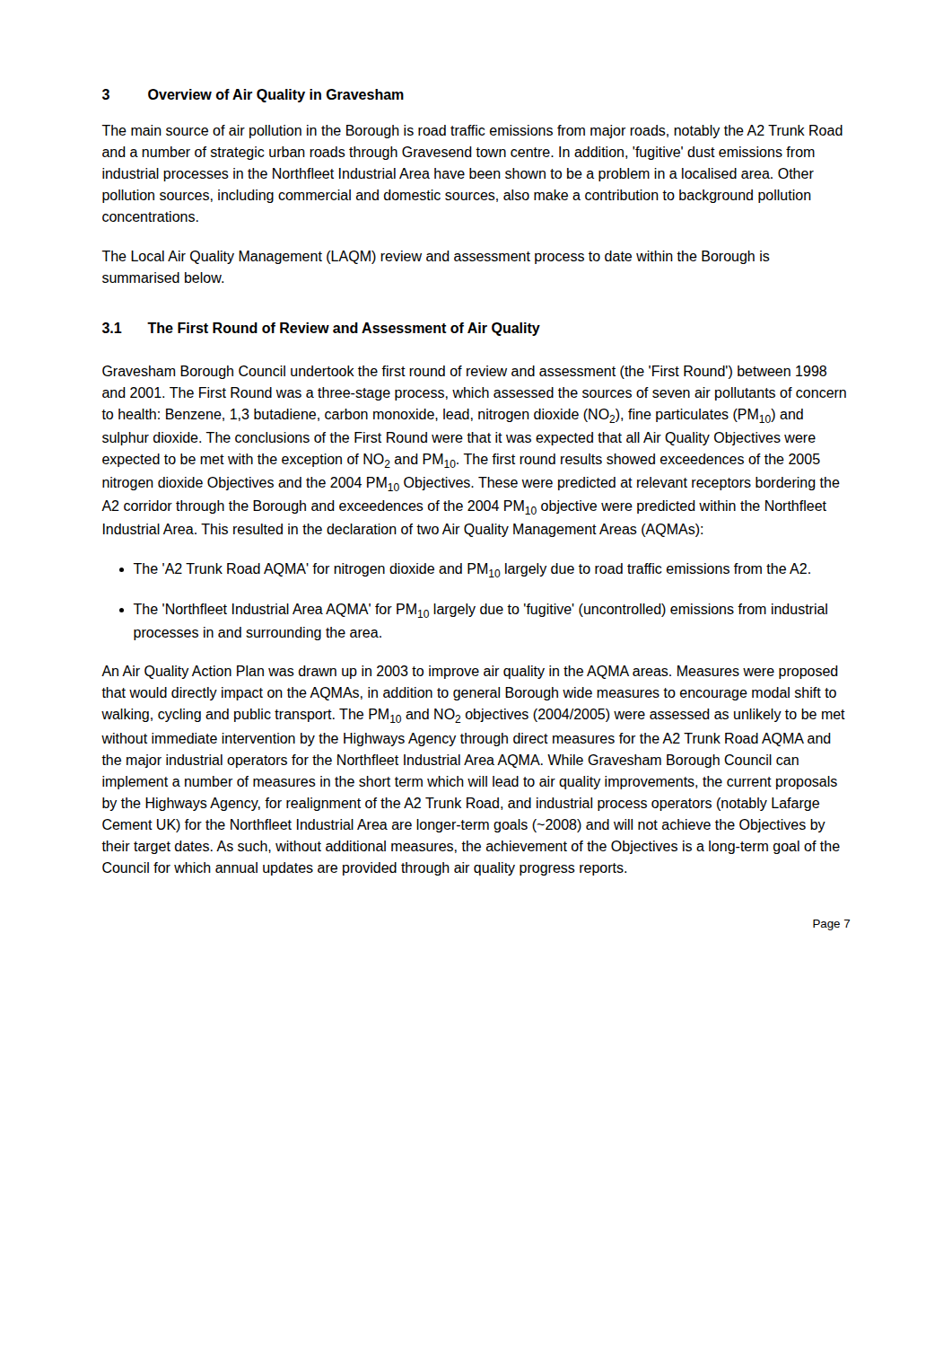3 Overview of Air Quality in Gravesham
The main source of air pollution in the Borough is road traffic emissions from major roads, notably the A2 Trunk Road and a number of strategic urban roads through Gravesend town centre. In addition, 'fugitive' dust emissions from industrial processes in the Northfleet Industrial Area have been shown to be a problem in a localised area. Other pollution sources, including commercial and domestic sources, also make a contribution to background pollution concentrations.
The Local Air Quality Management (LAQM) review and assessment process to date within the Borough is summarised below.
3.1 The First Round of Review and Assessment of Air Quality
Gravesham Borough Council undertook the first round of review and assessment (the 'First Round') between 1998 and 2001. The First Round was a three-stage process, which assessed the sources of seven air pollutants of concern to health: Benzene, 1,3 butadiene, carbon monoxide, lead, nitrogen dioxide (NO2), fine particulates (PM10) and sulphur dioxide. The conclusions of the First Round were that it was expected that all Air Quality Objectives were expected to be met with the exception of NO2 and PM10. The first round results showed exceedences of the 2005 nitrogen dioxide Objectives and the 2004 PM10 Objectives. These were predicted at relevant receptors bordering the A2 corridor through the Borough and exceedences of the 2004 PM10 objective were predicted within the Northfleet Industrial Area. This resulted in the declaration of two Air Quality Management Areas (AQMAs):
The 'A2 Trunk Road AQMA' for nitrogen dioxide and PM10 largely due to road traffic emissions from the A2.
The 'Northfleet Industrial Area AQMA' for PM10 largely due to 'fugitive' (uncontrolled) emissions from industrial processes in and surrounding the area.
An Air Quality Action Plan was drawn up in 2003 to improve air quality in the AQMA areas. Measures were proposed that would directly impact on the AQMAs, in addition to general Borough wide measures to encourage modal shift to walking, cycling and public transport. The PM10 and NO2 objectives (2004/2005) were assessed as unlikely to be met without immediate intervention by the Highways Agency through direct measures for the A2 Trunk Road AQMA and the major industrial operators for the Northfleet Industrial Area AQMA. While Gravesham Borough Council can implement a number of measures in the short term which will lead to air quality improvements, the current proposals by the Highways Agency, for realignment of the A2 Trunk Road, and industrial process operators (notably Lafarge Cement UK) for the Northfleet Industrial Area are longer-term goals (~2008) and will not achieve the Objectives by their target dates. As such, without additional measures, the achievement of the Objectives is a long-term goal of the Council for which annual updates are provided through air quality progress reports.
Page 7